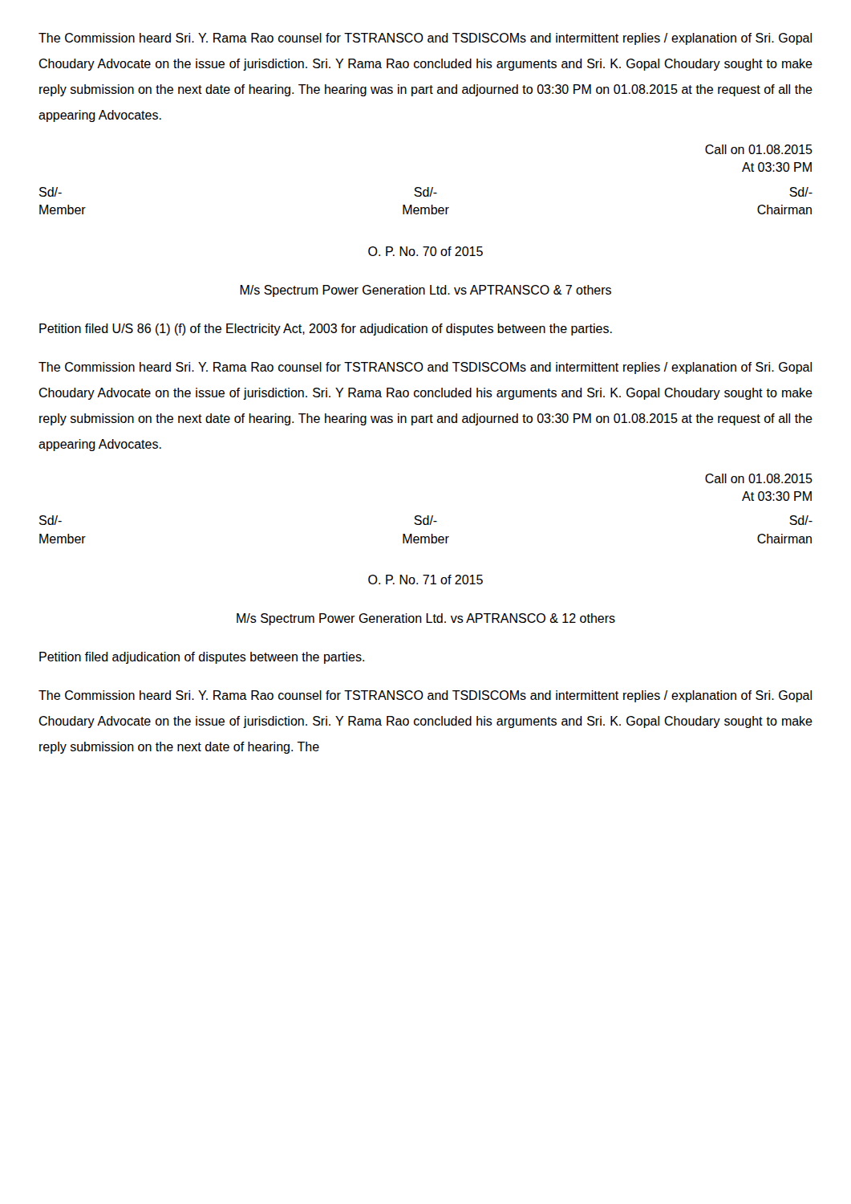The Commission heard Sri. Y. Rama Rao counsel for TSTRANSCO and TSDISCOMs and intermittent replies / explanation of Sri. Gopal Choudary Advocate on the issue of jurisdiction. Sri. Y Rama Rao concluded his arguments and Sri. K. Gopal Choudary sought to make reply submission on the next date of hearing. The hearing was in part and adjourned to 03:30 PM on 01.08.2015 at the request of all the appearing Advocates.
Call on 01.08.2015
At 03:30 PM
| Sd/- | Sd/- | Sd/- |
| Member | Member | Chairman |
O. P. No. 70 of 2015
M/s Spectrum Power Generation Ltd. vs APTRANSCO & 7 others
Petition filed U/S 86 (1) (f) of the Electricity Act, 2003 for adjudication of disputes between the parties.
The Commission heard Sri. Y. Rama Rao counsel for TSTRANSCO and TSDISCOMs and intermittent replies / explanation of Sri. Gopal Choudary Advocate on the issue of jurisdiction. Sri. Y Rama Rao concluded his arguments and Sri. K. Gopal Choudary sought to make reply submission on the next date of hearing. The hearing was in part and adjourned to 03:30 PM on 01.08.2015 at the request of all the appearing Advocates.
Call on 01.08.2015
At 03:30 PM
| Sd/- | Sd/- | Sd/- |
| Member | Member | Chairman |
O. P. No. 71 of 2015
M/s Spectrum Power Generation Ltd. vs APTRANSCO & 12 others
Petition filed adjudication of disputes between the parties.
The Commission heard Sri. Y. Rama Rao counsel for TSTRANSCO and TSDISCOMs and intermittent replies / explanation of Sri. Gopal Choudary Advocate on the issue of jurisdiction. Sri. Y Rama Rao concluded his arguments and Sri. K. Gopal Choudary sought to make reply submission on the next date of hearing. The